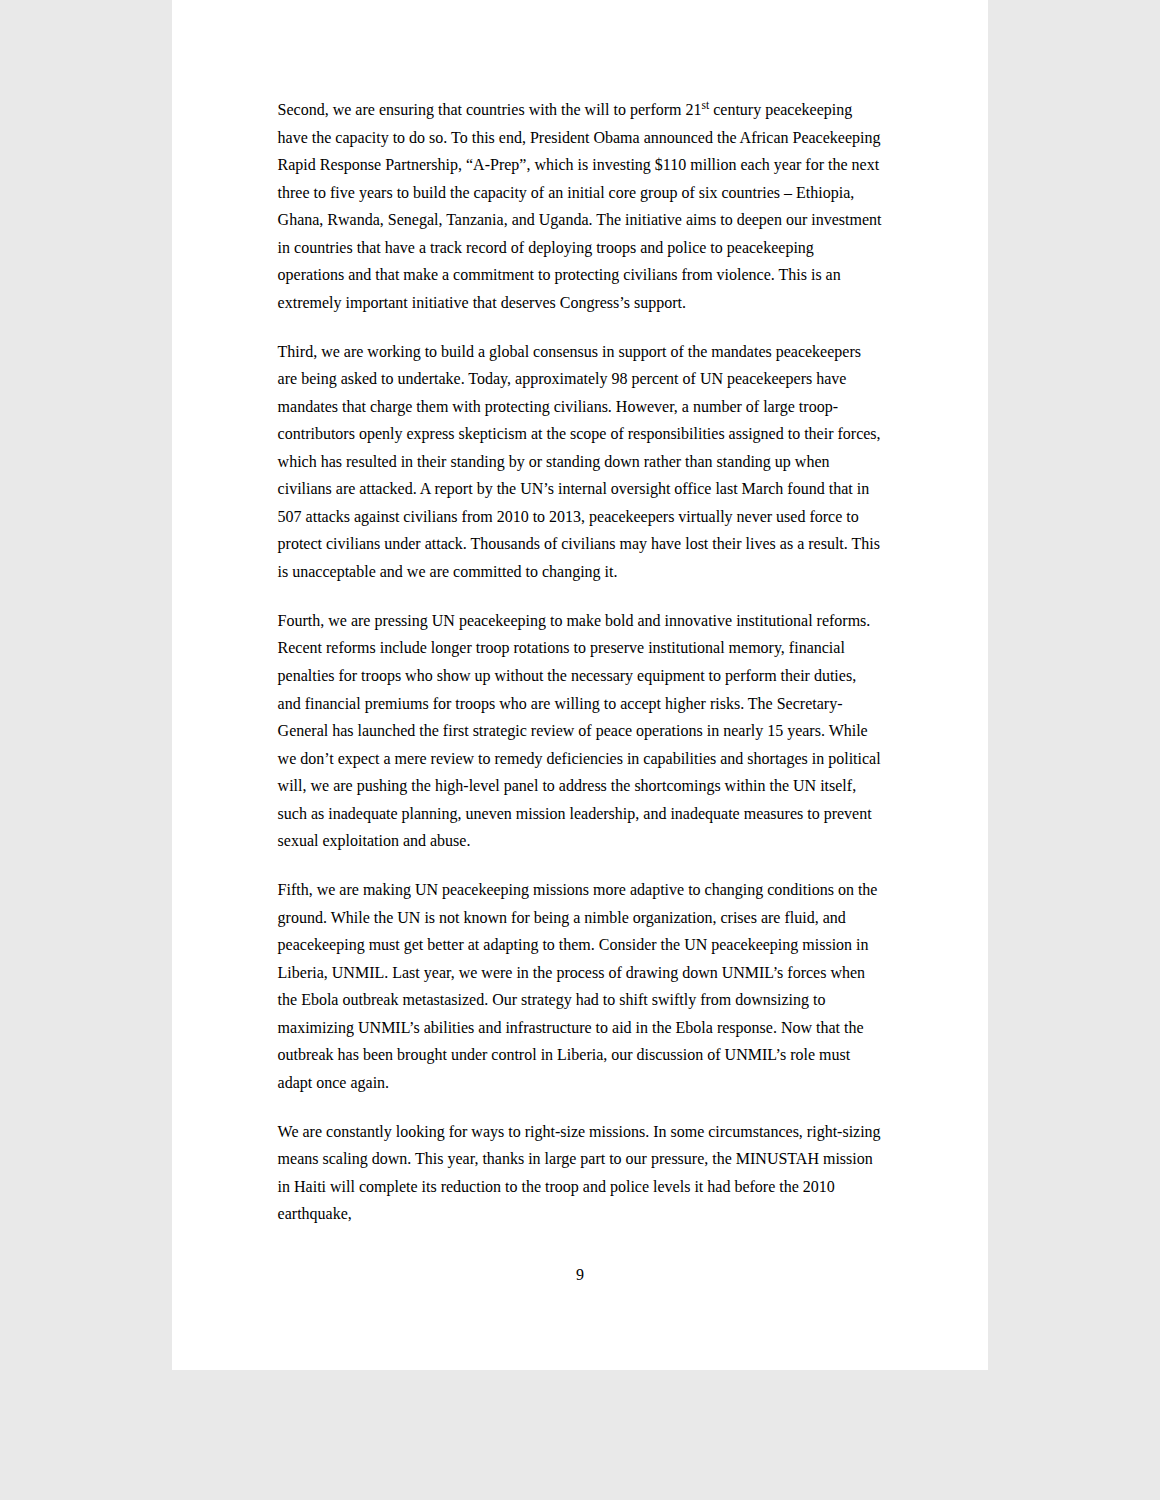Second, we are ensuring that countries with the will to perform 21st century peacekeeping have the capacity to do so. To this end, President Obama announced the African Peacekeeping Rapid Response Partnership, “A-Prep”, which is investing $110 million each year for the next three to five years to build the capacity of an initial core group of six countries – Ethiopia, Ghana, Rwanda, Senegal, Tanzania, and Uganda. The initiative aims to deepen our investment in countries that have a track record of deploying troops and police to peacekeeping operations and that make a commitment to protecting civilians from violence. This is an extremely important initiative that deserves Congress’s support.
Third, we are working to build a global consensus in support of the mandates peacekeepers are being asked to undertake. Today, approximately 98 percent of UN peacekeepers have mandates that charge them with protecting civilians. However, a number of large troop-contributors openly express skepticism at the scope of responsibilities assigned to their forces, which has resulted in their standing by or standing down rather than standing up when civilians are attacked. A report by the UN’s internal oversight office last March found that in 507 attacks against civilians from 2010 to 2013, peacekeepers virtually never used force to protect civilians under attack. Thousands of civilians may have lost their lives as a result. This is unacceptable and we are committed to changing it.
Fourth, we are pressing UN peacekeeping to make bold and innovative institutional reforms. Recent reforms include longer troop rotations to preserve institutional memory, financial penalties for troops who show up without the necessary equipment to perform their duties, and financial premiums for troops who are willing to accept higher risks. The Secretary-General has launched the first strategic review of peace operations in nearly 15 years. While we don’t expect a mere review to remedy deficiencies in capabilities and shortages in political will, we are pushing the high-level panel to address the shortcomings within the UN itself, such as inadequate planning, uneven mission leadership, and inadequate measures to prevent sexual exploitation and abuse.
Fifth, we are making UN peacekeeping missions more adaptive to changing conditions on the ground. While the UN is not known for being a nimble organization, crises are fluid, and peacekeeping must get better at adapting to them. Consider the UN peacekeeping mission in Liberia, UNMIL. Last year, we were in the process of drawing down UNMIL’s forces when the Ebola outbreak metastasized. Our strategy had to shift swiftly from downsizing to maximizing UNMIL’s abilities and infrastructure to aid in the Ebola response. Now that the outbreak has been brought under control in Liberia, our discussion of UNMIL’s role must adapt once again.
We are constantly looking for ways to right-size missions. In some circumstances, right-sizing means scaling down. This year, thanks in large part to our pressure, the MINUSTAH mission in Haiti will complete its reduction to the troop and police levels it had before the 2010 earthquake,
9